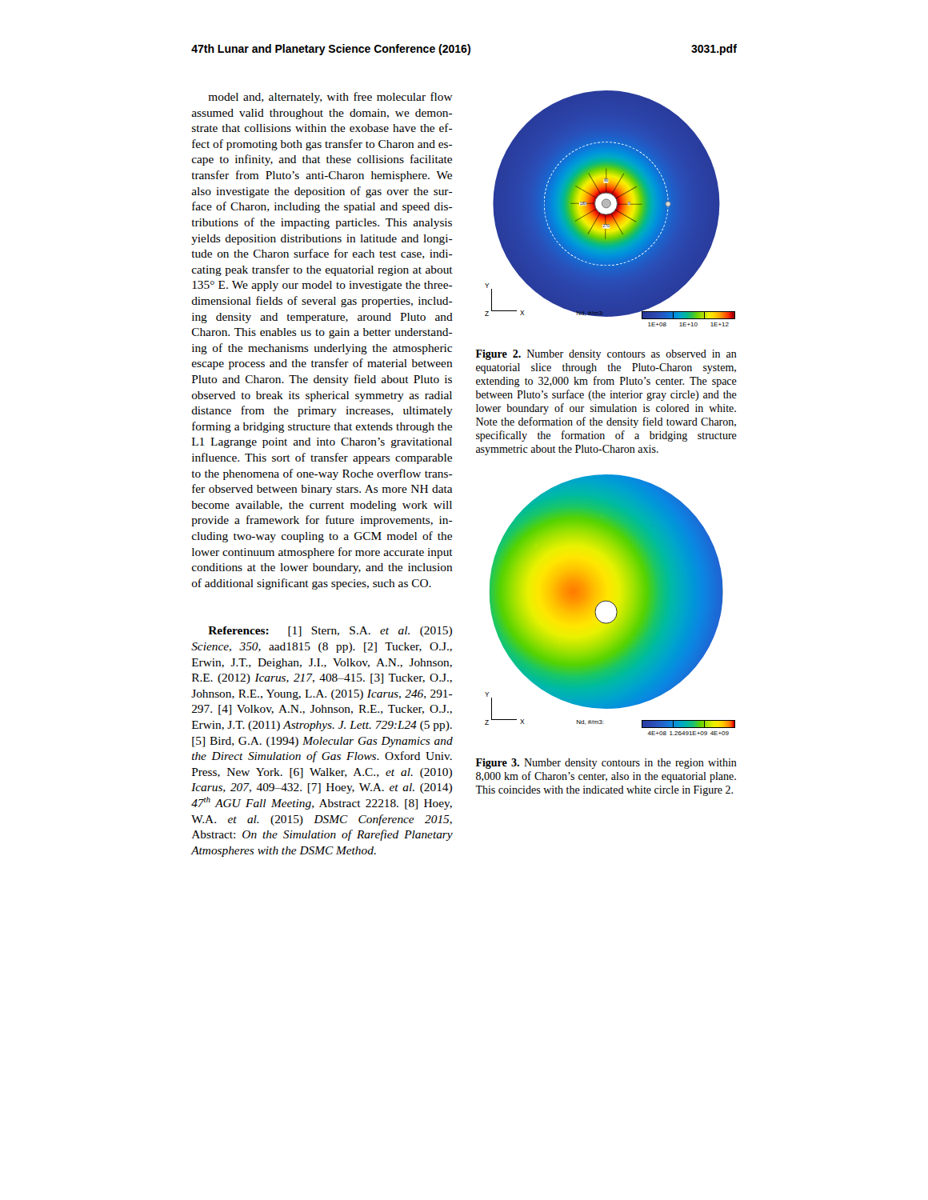47th Lunar and Planetary Science Conference (2016) 3031.pdf
model and, alternately, with free molecular flow assumed valid throughout the domain, we demonstrate that collisions within the exobase have the effect of promoting both gas transfer to Charon and escape to infinity, and that these collisions facilitate transfer from Pluto’s anti-Charon hemisphere. We also investigate the deposition of gas over the surface of Charon, including the spatial and speed distributions of the impacting particles. This analysis yields deposition distributions in latitude and longitude on the Charon surface for each test case, indicating peak transfer to the equatorial region at about 135° E. We apply our model to investigate the three-dimensional fields of several gas properties, including density and temperature, around Pluto and Charon. This enables us to gain a better understanding of the mechanisms underlying the atmospheric escape process and the transfer of material between Pluto and Charon. The density field about Pluto is observed to break its spherical symmetry as radial distance from the primary increases, ultimately forming a bridging structure that extends through the L1 Lagrange point and into Charon’s gravitational influence. This sort of transfer appears comparable to the phenomena of one-way Roche overflow transfer observed between binary stars. As more NH data become available, the current modeling work will provide a framework for future improvements, including two-way coupling to a GCM model of the lower continuum atmosphere for more accurate input conditions at the lower boundary, and the inclusion of additional significant gas species, such as CO.
References: [1] Stern, S.A. et al. (2015) Science, 350, aad1815 (8 pp). [2] Tucker, O.J., Erwin, J.T., Deighan, J.I., Volkov, A.N., Johnson, R.E. (2012) Icarus, 217, 408–415. [3] Tucker, O.J., Johnson, R.E., Young, L.A. (2015) Icarus, 246, 291-297. [4] Volkov, A.N., Johnson, R.E., Tucker, O.J., Erwin, J.T. (2011) Astrophys. J. Lett. 729:L24 (5 pp). [5] Bird, G.A. (1994) Molecular Gas Dynamics and the Direct Simulation of Gas Flows. Oxford Univ. Press, New York. [6] Walker, A.C., et al. (2010) Icarus, 207, 409–432. [7] Hoey, W.A. et al. (2014) 47th AGU Fall Meeting, Abstract 22218. [8] Hoey, W.A. et al. (2015) DSMC Conference 2015, Abstract: On the Simulation of Rarefied Planetary Atmospheres with the DSMC Method.
90
0
270
180
Y
X
Z
Nd, #/m3:
1E+08 1E+10 1E+12
Figure 2. Number density contours as observed in an equatorial slice through the Pluto-Charon system, extending to 32,000 km from Pluto’s center. The space between Pluto’s surface (the interior gray circle) and the lower boundary of our simulation is colored in white. Note the deformation of the density field toward Charon, specifically the formation of a bridging structure asymmetric about the Pluto-Charon axis.
Y
X
Z
Nd, #/m3:
4E+08 1.26491E+09 4E+09
Figure 3. Number density contours in the region within 8,000 km of Charon’s center, also in the equatorial plane. This coincides with the indicated white circle in Figure 2.